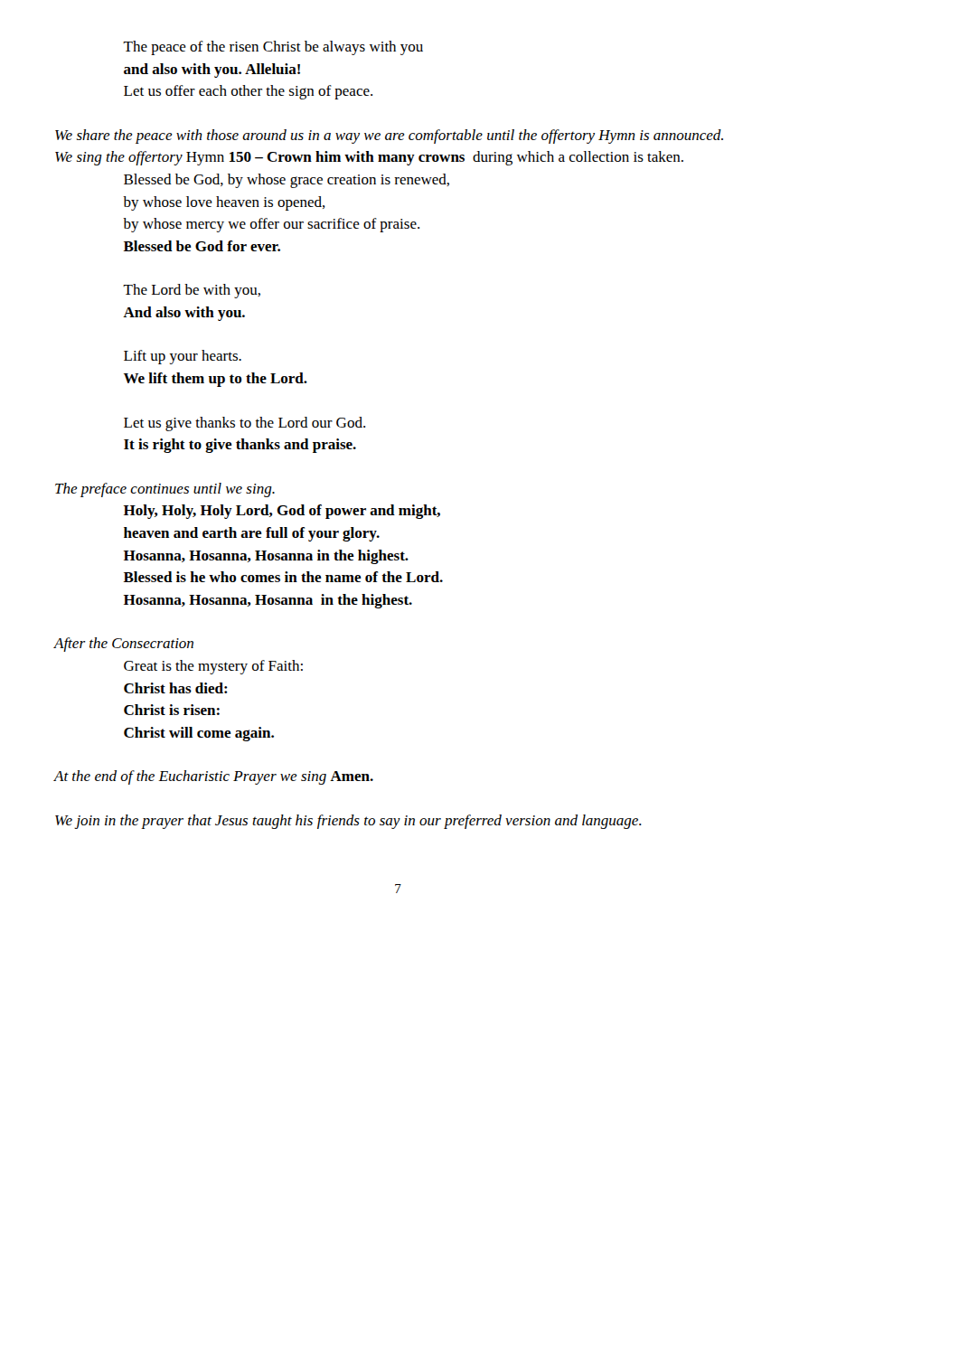The peace of the risen Christ be always with you
and also with you. Alleluia!
Let us offer each other the sign of peace.
We share the peace with those around us in a way we are comfortable until the offertory Hymn is announced. We sing the offertory Hymn 150 – Crown him with many crowns during which a collection is taken.
Blessed be God, by whose grace creation is renewed,
by whose love heaven is opened,
by whose mercy we offer our sacrifice of praise.
Blessed be God for ever.
The Lord be with you,
And also with you.
Lift up your hearts.
We lift them up to the Lord.
Let us give thanks to the Lord our God.
It is right to give thanks and praise.
The preface continues until we sing.
Holy, Holy, Holy Lord, God of power and might,
heaven and earth are full of your glory.
Hosanna, Hosanna, Hosanna in the highest.
Blessed is he who comes in the name of the Lord.
Hosanna, Hosanna, Hosanna in the highest.
After the Consecration
Great is the mystery of Faith:
Christ has died:
Christ is risen:
Christ will come again.
At the end of the Eucharistic Prayer we sing Amen.
We join in the prayer that Jesus taught his friends to say in our preferred version and language.
7